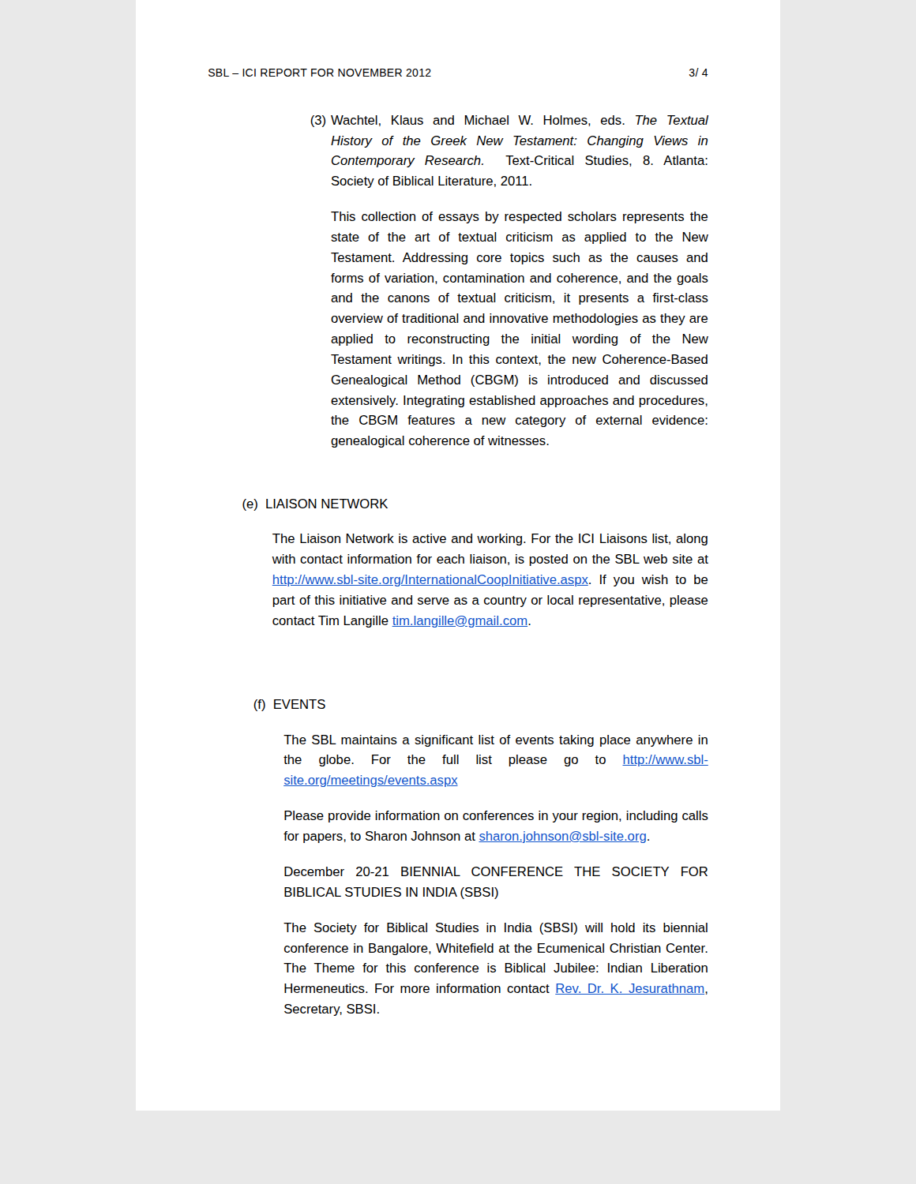SBL – ICI Report for November 2012 3/ 4
(3)
Wachtel, Klaus and Michael W. Holmes, eds. The Textual History of the Greek New Testament: Changing Views in Contemporary Research. Text-Critical Studies, 8. Atlanta: Society of Biblical Literature, 2011.
This collection of essays by respected scholars represents the state of the art of textual criticism as applied to the New Testament. Addressing core topics such as the causes and forms of variation, contamination and coherence, and the goals and the canons of textual criticism, it presents a first-class overview of traditional and innovative methodologies as they are applied to reconstructing the initial wording of the New Testament writings. In this context, the new Coherence-Based Genealogical Method (CBGM) is introduced and discussed extensively. Integrating established approaches and procedures, the CBGM features a new category of external evidence: genealogical coherence of witnesses.
(e) LIAISON NETWORK
The Liaison Network is active and working. For the ICI Liaisons list, along with contact information for each liaison, is posted on the SBL web site at http://www.sbl-site.org/InternationalCoopInitiative.aspx. If you wish to be part of this initiative and serve as a country or local representative, please contact Tim Langille tim.langille@gmail.com.
(f) EVENTS
The SBL maintains a significant list of events taking place anywhere in the globe. For the full list please go to http://www.sbl-site.org/meetings/events.aspx
Please provide information on conferences in your region, including calls for papers, to Sharon Johnson at sharon.johnson@sbl-site.org.
December 20-21 BIENNIAL CONFERENCE THE SOCIETY FOR BIBLICAL STUDIES IN INDIA (SBSI)
The Society for Biblical Studies in India (SBSI) will hold its biennial conference in Bangalore, Whitefield at the Ecumenical Christian Center. The Theme for this conference is Biblical Jubilee: Indian Liberation Hermeneutics. For more information contact Rev. Dr. K. Jesurathnam, Secretary, SBSI.